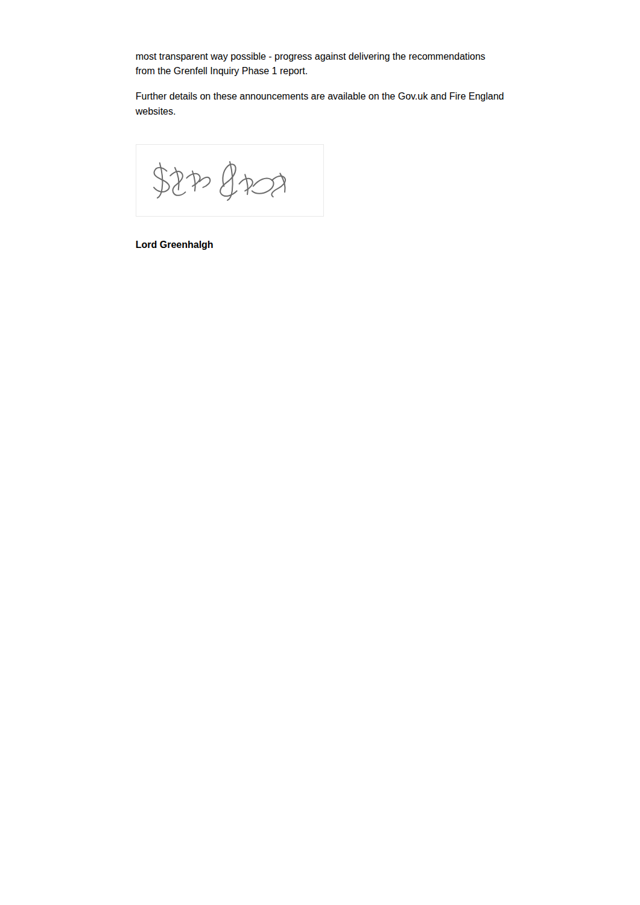most transparent way possible - progress against delivering the recommendations from the Grenfell Inquiry Phase 1 report.
Further details on these announcements are available on the Gov.uk and Fire England websites.
Lord Greenhalgh